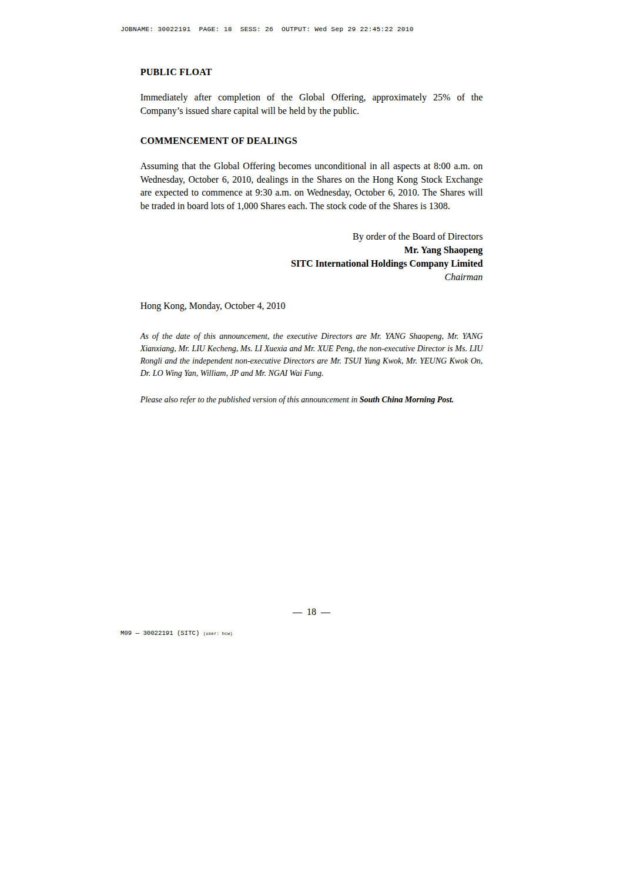JOBNAME: 30022191 PAGE: 18 SESS: 26 OUTPUT: Wed Sep 29 22:45:22 2010
PUBLIC FLOAT
Immediately after completion of the Global Offering, approximately 25% of the Company’s issued share capital will be held by the public.
COMMENCEMENT OF DEALINGS
Assuming that the Global Offering becomes unconditional in all aspects at 8:00 a.m. on Wednesday, October 6, 2010, dealings in the Shares on the Hong Kong Stock Exchange are expected to commence at 9:30 a.m. on Wednesday, October 6, 2010. The Shares will be traded in board lots of 1,000 Shares each. The stock code of the Shares is 1308.
By order of the Board of Directors
Mr. Yang Shaopeng
SITC International Holdings Company Limited
Chairman
Hong Kong, Monday, October 4, 2010
As of the date of this announcement, the executive Directors are Mr. YANG Shaopeng, Mr. YANG Xianxiang, Mr. LIU Kecheng, Ms. LI Xuexia and Mr. XUE Peng, the non-executive Director is Ms. LIU Rongli and the independent non-executive Directors are Mr. TSUI Yung Kwok, Mr. YEUNG Kwok On, Dr. LO Wing Yan, William, JP and Mr. NGAI Wai Fung.
Please also refer to the published version of this announcement in South China Morning Post.
— 18 —
M09 — 30022191 (SITC) (user: hcw)